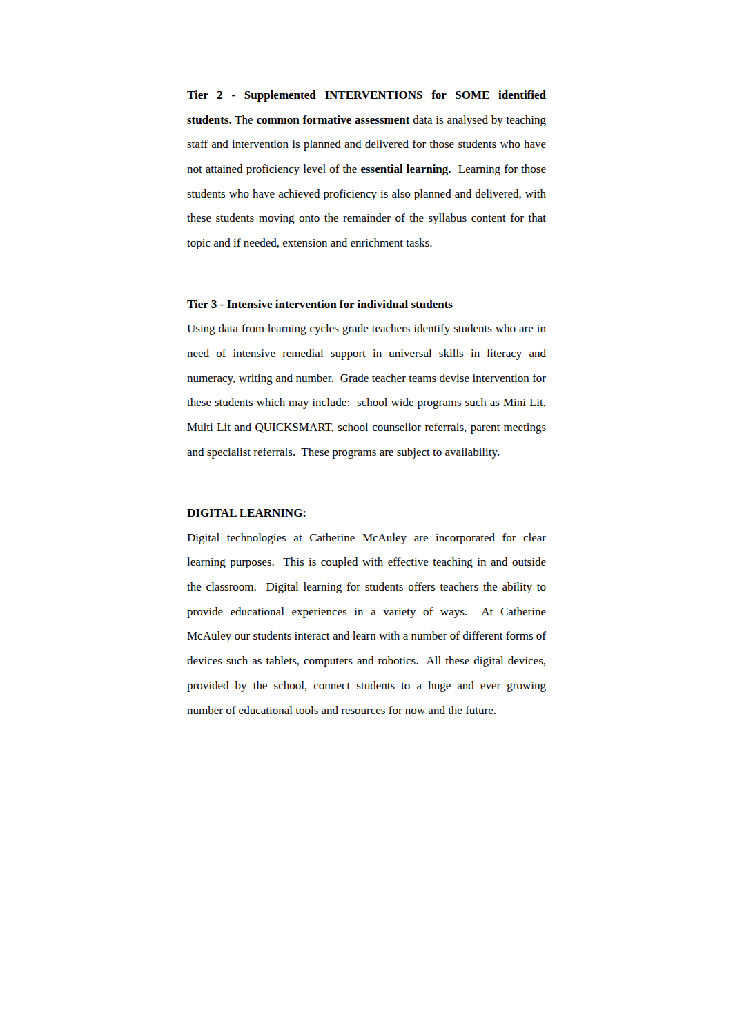Tier 2 - Supplemented INTERVENTIONS for SOME identified students. The common formative assessment data is analysed by teaching staff and intervention is planned and delivered for those students who have not attained proficiency level of the essential learning. Learning for those students who have achieved proficiency is also planned and delivered, with these students moving onto the remainder of the syllabus content for that topic and if needed, extension and enrichment tasks.
Tier 3 - Intensive intervention for individual students
Using data from learning cycles grade teachers identify students who are in need of intensive remedial support in universal skills in literacy and numeracy, writing and number. Grade teacher teams devise intervention for these students which may include: school wide programs such as Mini Lit, Multi Lit and QUICKSMART, school counsellor referrals, parent meetings and specialist referrals. These programs are subject to availability.
DIGITAL LEARNING:
Digital technologies at Catherine McAuley are incorporated for clear learning purposes. This is coupled with effective teaching in and outside the classroom. Digital learning for students offers teachers the ability to provide educational experiences in a variety of ways. At Catherine McAuley our students interact and learn with a number of different forms of devices such as tablets, computers and robotics. All these digital devices, provided by the school, connect students to a huge and ever growing number of educational tools and resources for now and the future.